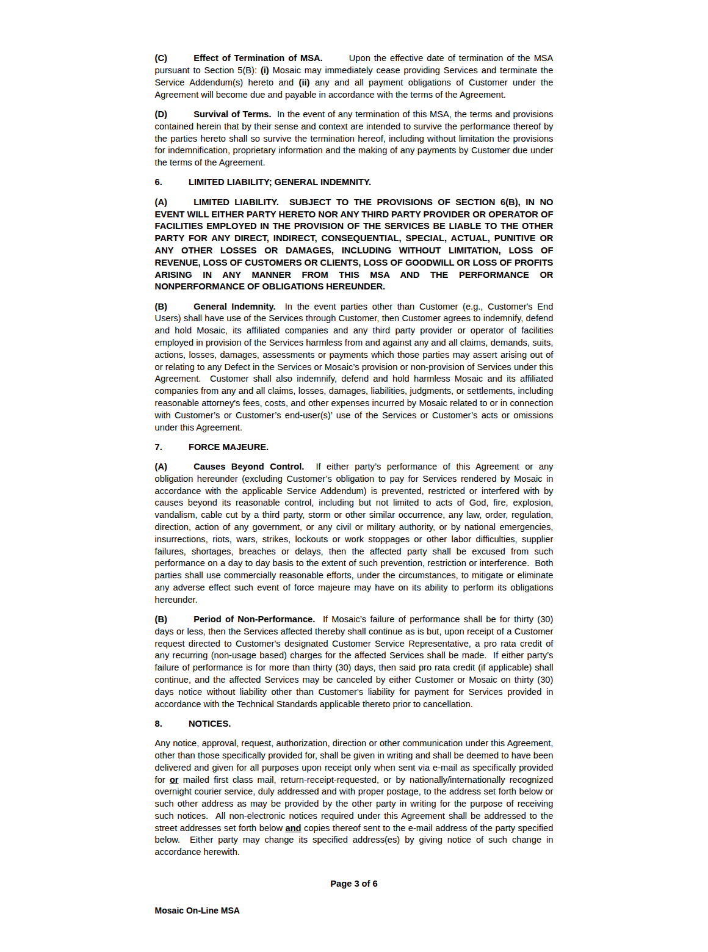(C) Effect of Termination of MSA. Upon the effective date of termination of the MSA pursuant to Section 5(B): (i) Mosaic may immediately cease providing Services and terminate the Service Addendum(s) hereto and (ii) any and all payment obligations of Customer under the Agreement will become due and payable in accordance with the terms of the Agreement.
(D) Survival of Terms. In the event of any termination of this MSA, the terms and provisions contained herein that by their sense and context are intended to survive the performance thereof by the parties hereto shall so survive the termination hereof, including without limitation the provisions for indemnification, proprietary information and the making of any payments by Customer due under the terms of the Agreement.
6. LIMITED LIABILITY; GENERAL INDEMNITY.
(A) Limited Liability. SUBJECT TO THE PROVISIONS OF SECTION 6(B), IN NO EVENT WILL EITHER PARTY HERETO NOR ANY THIRD PARTY PROVIDER OR OPERATOR OF FACILITIES EMPLOYED IN THE PROVISION OF THE SERVICES BE LIABLE TO THE OTHER PARTY FOR ANY DIRECT, INDIRECT, CONSEQUENTIAL, SPECIAL, ACTUAL, PUNITIVE OR ANY OTHER LOSSES OR DAMAGES, INCLUDING WITHOUT LIMITATION, LOSS OF REVENUE, LOSS OF CUSTOMERS OR CLIENTS, LOSS OF GOODWILL OR LOSS OF PROFITS ARISING IN ANY MANNER FROM THIS MSA AND THE PERFORMANCE OR NONPERFORMANCE OF OBLIGATIONS HEREUNDER.
(B) General Indemnity. In the event parties other than Customer (e.g., Customer's End Users) shall have use of the Services through Customer, then Customer agrees to indemnify, defend and hold Mosaic, its affiliated companies and any third party provider or operator of facilities employed in provision of the Services harmless from and against any and all claims, demands, suits, actions, losses, damages, assessments or payments which those parties may assert arising out of or relating to any Defect in the Services or Mosaic’s provision or non-provision of Services under this Agreement. Customer shall also indemnify, defend and hold harmless Mosaic and its affiliated companies from any and all claims, losses, damages, liabilities, judgments, or settlements, including reasonable attorney's fees, costs, and other expenses incurred by Mosaic related to or in connection with Customer’s or Customer’s end-user(s)’ use of the Services or Customer’s acts or omissions under this Agreement.
7. FORCE MAJEURE.
(A) Causes Beyond Control. If either party’s performance of this Agreement or any obligation hereunder (excluding Customer’s obligation to pay for Services rendered by Mosaic in accordance with the applicable Service Addendum) is prevented, restricted or interfered with by causes beyond its reasonable control, including but not limited to acts of God, fire, explosion, vandalism, cable cut by a third party, storm or other similar occurrence, any law, order, regulation, direction, action of any government, or any civil or military authority, or by national emergencies, insurrections, riots, wars, strikes, lockouts or work stoppages or other labor difficulties, supplier failures, shortages, breaches or delays, then the affected party shall be excused from such performance on a day to day basis to the extent of such prevention, restriction or interference. Both parties shall use commercially reasonable efforts, under the circumstances, to mitigate or eliminate any adverse effect such event of force majeure may have on its ability to perform its obligations hereunder.
(B) Period of Non-Performance. If Mosaic’s failure of performance shall be for thirty (30) days or less, then the Services affected thereby shall continue as is but, upon receipt of a Customer request directed to Customer's designated Customer Service Representative, a pro rata credit of any recurring (non-usage based) charges for the affected Services shall be made. If either party’s failure of performance is for more than thirty (30) days, then said pro rata credit (if applicable) shall continue, and the affected Services may be canceled by either Customer or Mosaic on thirty (30) days notice without liability other than Customer's liability for payment for Services provided in accordance with the Technical Standards applicable thereto prior to cancellation.
8. NOTICES.
Any notice, approval, request, authorization, direction or other communication under this Agreement, other than those specifically provided for, shall be given in writing and shall be deemed to have been delivered and given for all purposes upon receipt only when sent via e-mail as specifically provided for or mailed first class mail, return-receipt-requested, or by nationally/internationally recognized overnight courier service, duly addressed and with proper postage, to the address set forth below or such other address as may be provided by the other party in writing for the purpose of receiving such notices. All non-electronic notices required under this Agreement shall be addressed to the street addresses set forth below and copies thereof sent to the e-mail address of the party specified below. Either party may change its specified address(es) by giving notice of such change in accordance herewith.
Page 3 of 6
Mosaic On-Line MSA